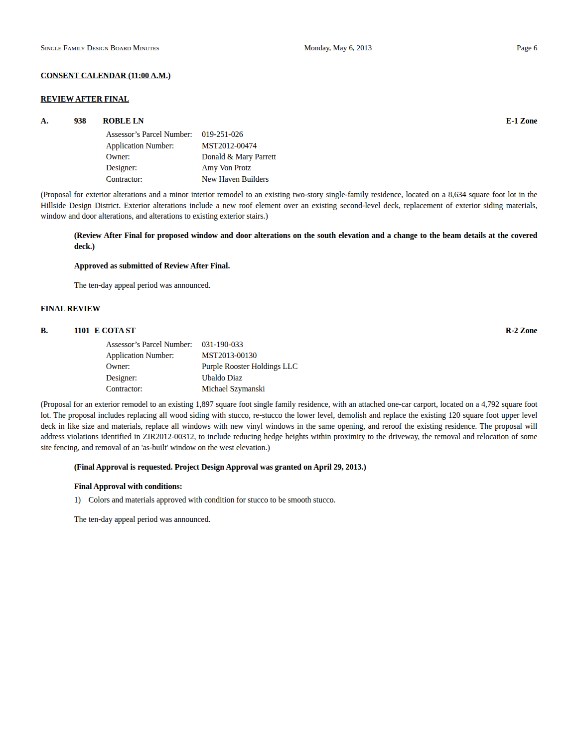Single Family Design Board Minutes Monday, May 6, 2013 Page 6
CONSENT CALENDAR (11:00 A.M.)
REVIEW AFTER FINAL
A. 938 ROBLE LN E-1 Zone
| Assessor’s Parcel Number: | 019-251-026 |
| Application Number: | MST2012-00474 |
| Owner: | Donald & Mary Parrett |
| Designer: | Amy Von Protz |
| Contractor: | New Haven Builders |
(Proposal for exterior alterations and a minor interior remodel to an existing two-story single-family residence, located on a 8,634 square foot lot in the Hillside Design District. Exterior alterations include a new roof element over an existing second-level deck, replacement of exterior siding materials, window and door alterations, and alterations to existing exterior stairs.)
(Review After Final for proposed window and door alterations on the south elevation and a change to the beam details at the covered deck.)
Approved as submitted of Review After Final.
The ten-day appeal period was announced.
FINAL REVIEW
B. 1101 E COTA ST R-2 Zone
| Assessor’s Parcel Number: | 031-190-033 |
| Application Number: | MST2013-00130 |
| Owner: | Purple Rooster Holdings LLC |
| Designer: | Ubaldo Diaz |
| Contractor: | Michael Szymanski |
(Proposal for an exterior remodel to an existing 1,897 square foot single family residence, with an attached one-car carport, located on a 4,792 square foot lot. The proposal includes replacing all wood siding with stucco, re-stucco the lower level, demolish and replace the existing 120 square foot upper level deck in like size and materials, replace all windows with new vinyl windows in the same opening, and reroof the existing residence. The proposal will address violations identified in ZIR2012-00312, to include reducing hedge heights within proximity to the driveway, the removal and relocation of some site fencing, and removal of an 'as-built' window on the west elevation.)
(Final Approval is requested. Project Design Approval was granted on April 29, 2013.)
Final Approval with conditions:
Colors and materials approved with condition for stucco to be smooth stucco.
The ten-day appeal period was announced.